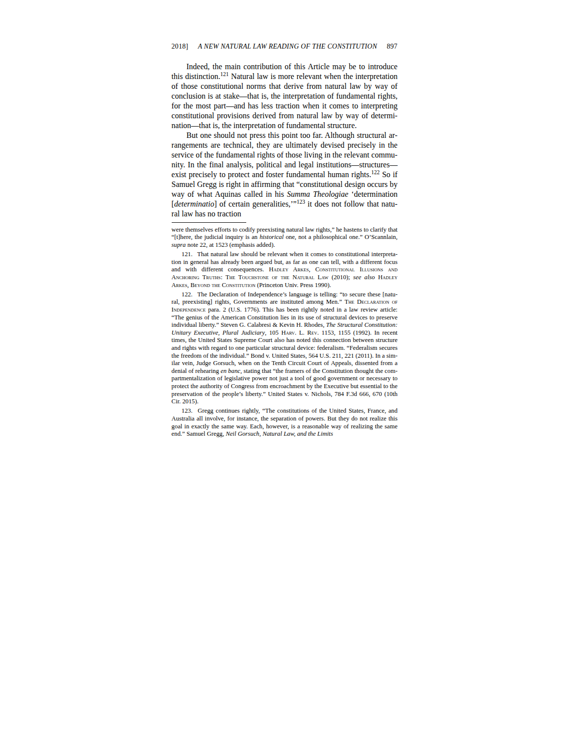2018] A New Natural Law Reading of the Constitution 897
Indeed, the main contribution of this Article may be to introduce this distinction.121 Natural law is more relevant when the interpretation of those constitutional norms that derive from natural law by way of conclusion is at stake—that is, the interpretation of fundamental rights, for the most part—and has less traction when it comes to interpreting constitutional provisions derived from natural law by way of determination—that is, the interpretation of fundamental structure.
But one should not press this point too far. Although structural arrangements are technical, they are ultimately devised precisely in the service of the fundamental rights of those living in the relevant community. In the final analysis, political and legal institutions—structures—exist precisely to protect and foster fundamental human rights.122 So if Samuel Gregg is right in affirming that “constitutional design occurs by way of what Aquinas called in his Summa Theologiae ‘determination [determinatio] of certain generalities,’”123 it does not follow that natural law has no traction
were themselves efforts to codify preexisting natural law rights,” he hastens to clarify that “[t]here, the judicial inquiry is an historical one, not a philosophical one.” O’Scannlain, supra note 22, at 1523 (emphasis added).
121. That natural law should be relevant when it comes to constitutional interpretation in general has already been argued but, as far as one can tell, with a different focus and with different consequences. Hadley Arkes, Constitutional Illusions and Anchoring Truths: The Touchstone of the Natural Law (2010); see also Hadley Arkes, Beyond the Constitution (Princeton Univ. Press 1990).
122. The Declaration of Independence’s language is telling: “to secure these [natural, preexisting] rights, Governments are instituted among Men.” The Declaration of Independence para. 2 (U.S. 1776). This has been rightly noted in a law review article: “The genius of the American Constitution lies in its use of structural devices to preserve individual liberty.” Steven G. Calabresi & Kevin H. Rhodes, The Structural Constitution: Unitary Executive, Plural Judiciary, 105 Harv. L. Rev. 1153, 1155 (1992). In recent times, the United States Supreme Court also has noted this connection between structure and rights with regard to one particular structural device: federalism. “Federalism secures the freedom of the individual.” Bond v. United States, 564 U.S. 211, 221 (2011). In a similar vein, Judge Gorsuch, when on the Tenth Circuit Court of Appeals, dissented from a denial of rehearing en banc, stating that “the framers of the Constitution thought the compartmentalization of legislative power not just a tool of good government or necessary to protect the authority of Congress from encroachment by the Executive but essential to the preservation of the people’s liberty.” United States v. Nichols, 784 F.3d 666, 670 (10th Cir. 2015).
123. Gregg continues rightly, “The constitutions of the United States, France, and Australia all involve, for instance, the separation of powers. But they do not realize this goal in exactly the same way. Each, however, is a reasonable way of realizing the same end.” Samuel Gregg, Neil Gorsuch, Natural Law, and the Limits